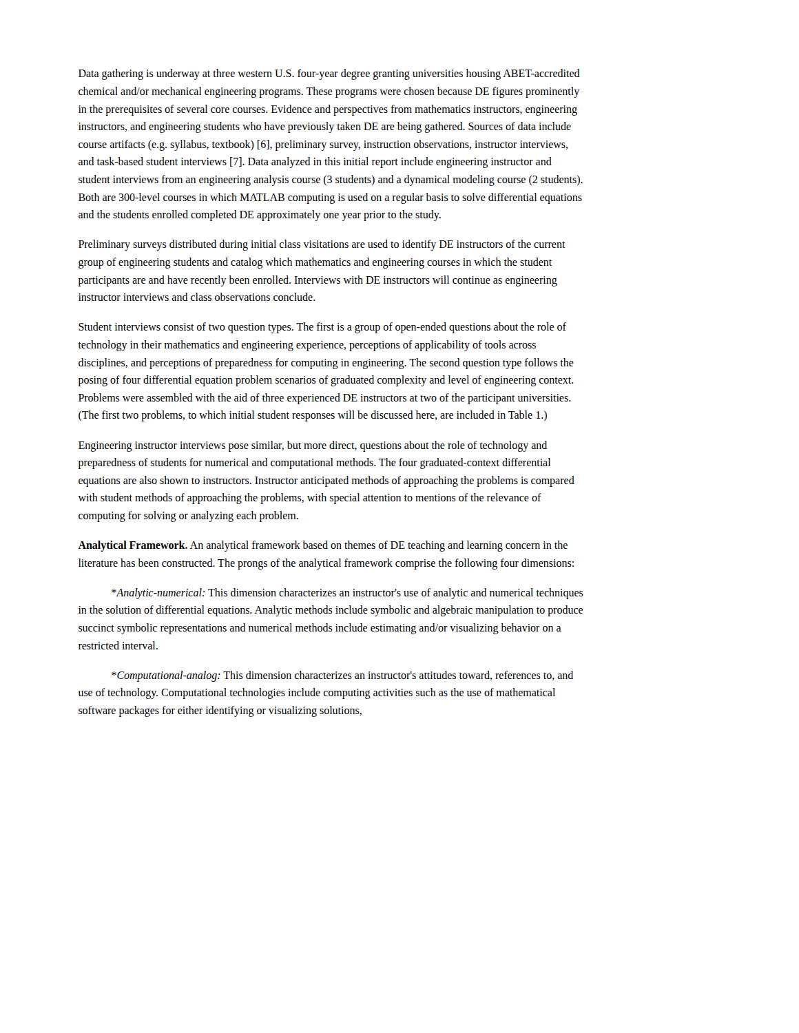Data gathering is underway at three western U.S. four-year degree granting universities housing ABET-accredited chemical and/or mechanical engineering programs. These programs were chosen because DE figures prominently in the prerequisites of several core courses. Evidence and perspectives from mathematics instructors, engineering instructors, and engineering students who have previously taken DE are being gathered. Sources of data include course artifacts (e.g. syllabus, textbook) [6], preliminary survey, instruction observations, instructor interviews, and task-based student interviews [7]. Data analyzed in this initial report include engineering instructor and student interviews from an engineering analysis course (3 students) and a dynamical modeling course (2 students). Both are 300-level courses in which MATLAB computing is used on a regular basis to solve differential equations and the students enrolled completed DE approximately one year prior to the study.
Preliminary surveys distributed during initial class visitations are used to identify DE instructors of the current group of engineering students and catalog which mathematics and engineering courses in which the student participants are and have recently been enrolled. Interviews with DE instructors will continue as engineering instructor interviews and class observations conclude.
Student interviews consist of two question types. The first is a group of open-ended questions about the role of technology in their mathematics and engineering experience, perceptions of applicability of tools across disciplines, and perceptions of preparedness for computing in engineering. The second question type follows the posing of four differential equation problem scenarios of graduated complexity and level of engineering context. Problems were assembled with the aid of three experienced DE instructors at two of the participant universities. (The first two problems, to which initial student responses will be discussed here, are included in Table 1.)
Engineering instructor interviews pose similar, but more direct, questions about the role of technology and preparedness of students for numerical and computational methods. The four graduated-context differential equations are also shown to instructors. Instructor anticipated methods of approaching the problems is compared with student methods of approaching the problems, with special attention to mentions of the relevance of computing for solving or analyzing each problem.
Analytical Framework. An analytical framework based on themes of DE teaching and learning concern in the literature has been constructed. The prongs of the analytical framework comprise the following four dimensions:
*Analytic-numerical: This dimension characterizes an instructor's use of analytic and numerical techniques in the solution of differential equations. Analytic methods include symbolic and algebraic manipulation to produce succinct symbolic representations and numerical methods include estimating and/or visualizing behavior on a restricted interval.
*Computational-analog: This dimension characterizes an instructor's attitudes toward, references to, and use of technology. Computational technologies include computing activities such as the use of mathematical software packages for either identifying or visualizing solutions,